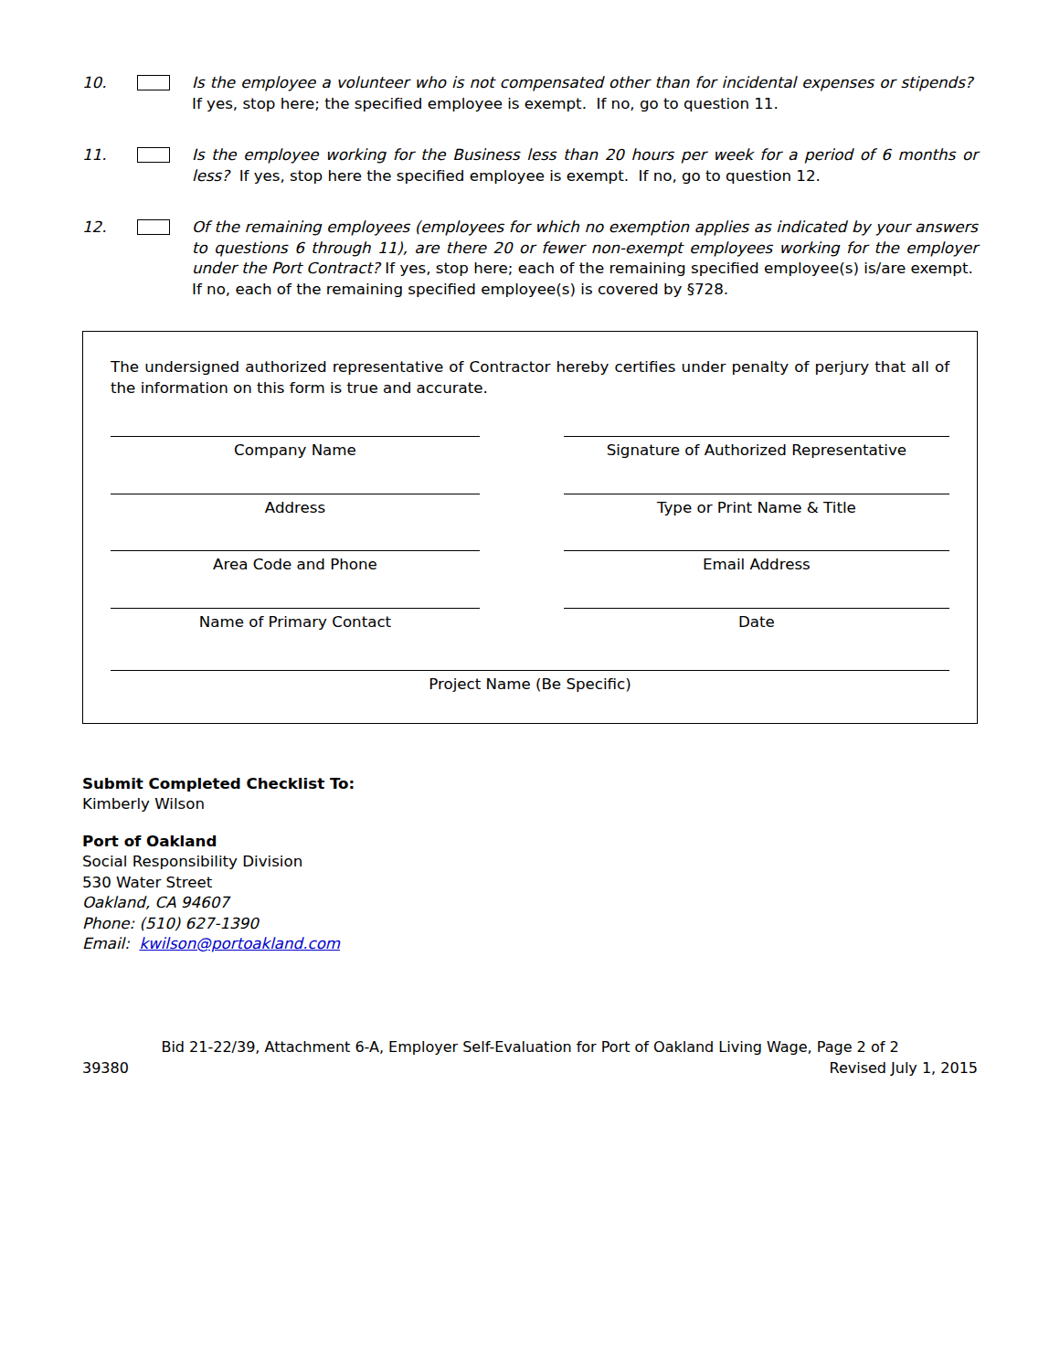10.
Is the employee a volunteer who is not compensated other than for incidental expenses or stipends? If yes, stop here; the specified employee is exempt. If no, go to question 11.
11.
Is the employee working for the Business less than 20 hours per week for a period of 6 months or less? If yes, stop here the specified employee is exempt. If no, go to question 12.
12.
Of the remaining employees (employees for which no exemption applies as indicated by your answers to questions 6 through 11), are there 20 or fewer non-exempt employees working for the employer under the Port Contract? If yes, stop here; each of the remaining specified employee(s) is/are exempt. If no, each of the remaining specified employee(s) is covered by §728.
The undersigned authorized representative of Contractor hereby certifies under penalty of perjury that all of the information on this form is true and accurate.
| Company Name | Signature of Authorized Representative |
| Address | Type or Print Name & Title |
| Area Code and Phone | Email Address |
| Name of Primary Contact | Date |
Project Name (Be Specific)
Submit Completed Checklist To:
Kimberly Wilson
Port of Oakland
Social Responsibility Division
530 Water Street
Oakland, CA 94607
Phone: (510) 627-1390
Email: kwilson@portoakland.com
Bid 21-22/39, Attachment 6-A, Employer Self-Evaluation for Port of Oakland Living Wage, Page 2 of 2
39380 Revised July 1, 2015